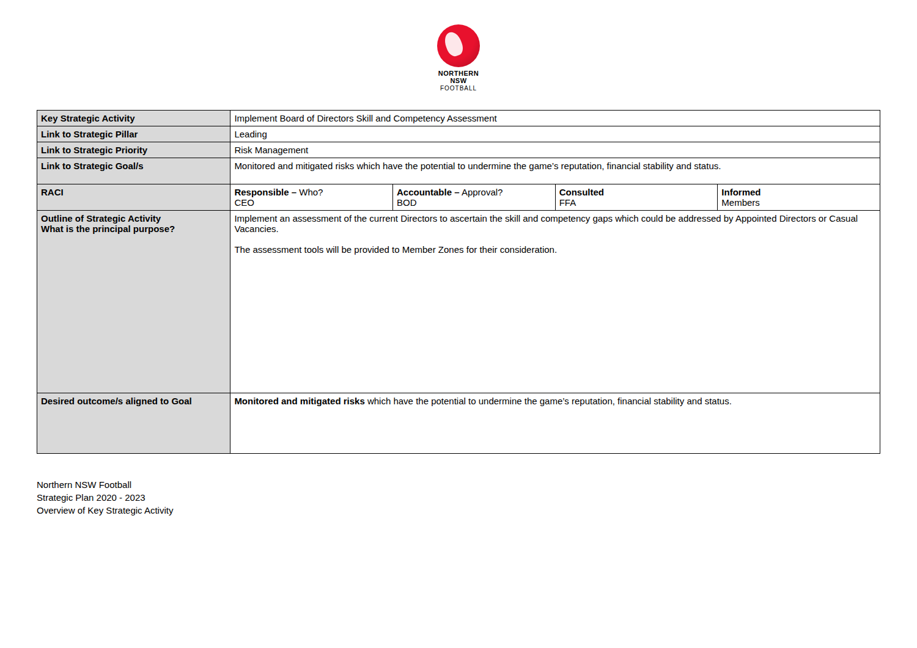NORTHERN
NSW
FOOTBALL
| Key Strategic Activity | Implement Board of Directors Skill and Competency Assessment |
| Link to Strategic Pillar | Leading |
| Link to Strategic Priority | Risk Management |
| Link to Strategic Goal/s | Monitored and mitigated risks which have the potential to undermine the game’s reputation, financial stability and status. |
| RACI | Responsible – Who? CEO | Accountable – Approval? BOD | Consulted FFA | Informed Members |
| Outline of Strategic Activity What is the principal purpose? | Implement an assessment of the current Directors to ascertain the skill and competency gaps which could be addressed by Appointed Directors or Casual Vacancies. The assessment tools will be provided to Member Zones for their consideration. |
| Desired outcome/s aligned to Goal | Monitored and mitigated risks which have the potential to undermine the game’s reputation, financial stability and status. |
Northern NSW Football
Strategic Plan 2020 - 2023
Overview of Key Strategic Activity